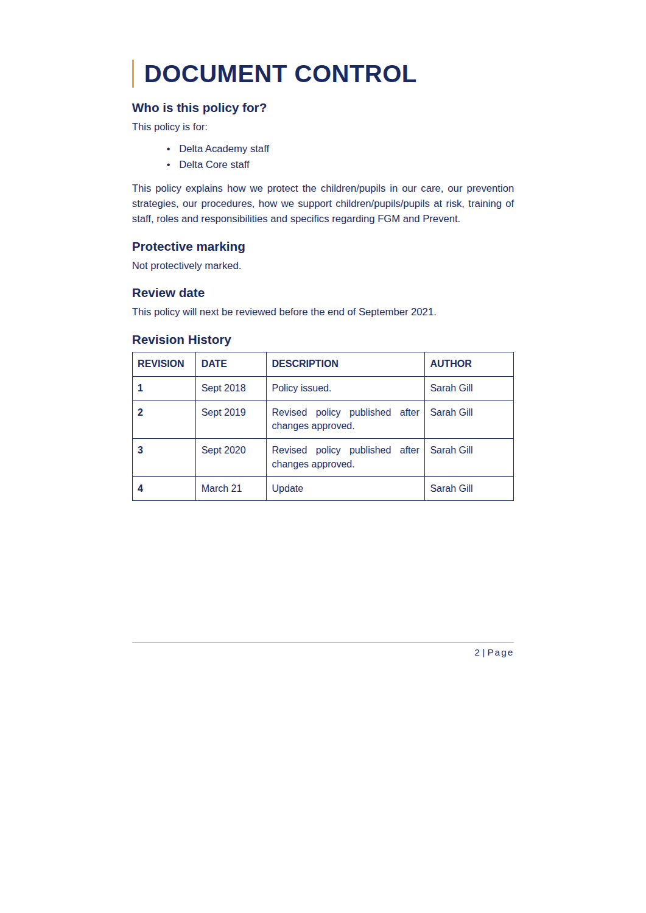DOCUMENT CONTROL
Who is this policy for?
This policy is for:
Delta Academy staff
Delta Core staff
This policy explains how we protect the children/pupils in our care, our prevention strategies, our procedures, how we support children/pupils/pupils at risk, training of staff, roles and responsibilities and specifics regarding FGM and Prevent.
Protective marking
Not protectively marked.
Review date
This policy will next be reviewed before the end of September 2021.
Revision History
| REVISION | DATE | DESCRIPTION | AUTHOR |
| --- | --- | --- | --- |
| 1 | Sept 2018 | Policy issued. | Sarah Gill |
| 2 | Sept 2019 | Revised policy published after changes approved. | Sarah Gill |
| 3 | Sept 2020 | Revised policy published after changes approved. | Sarah Gill |
| 4 | March 21 | Update | Sarah Gill |
2 | Page